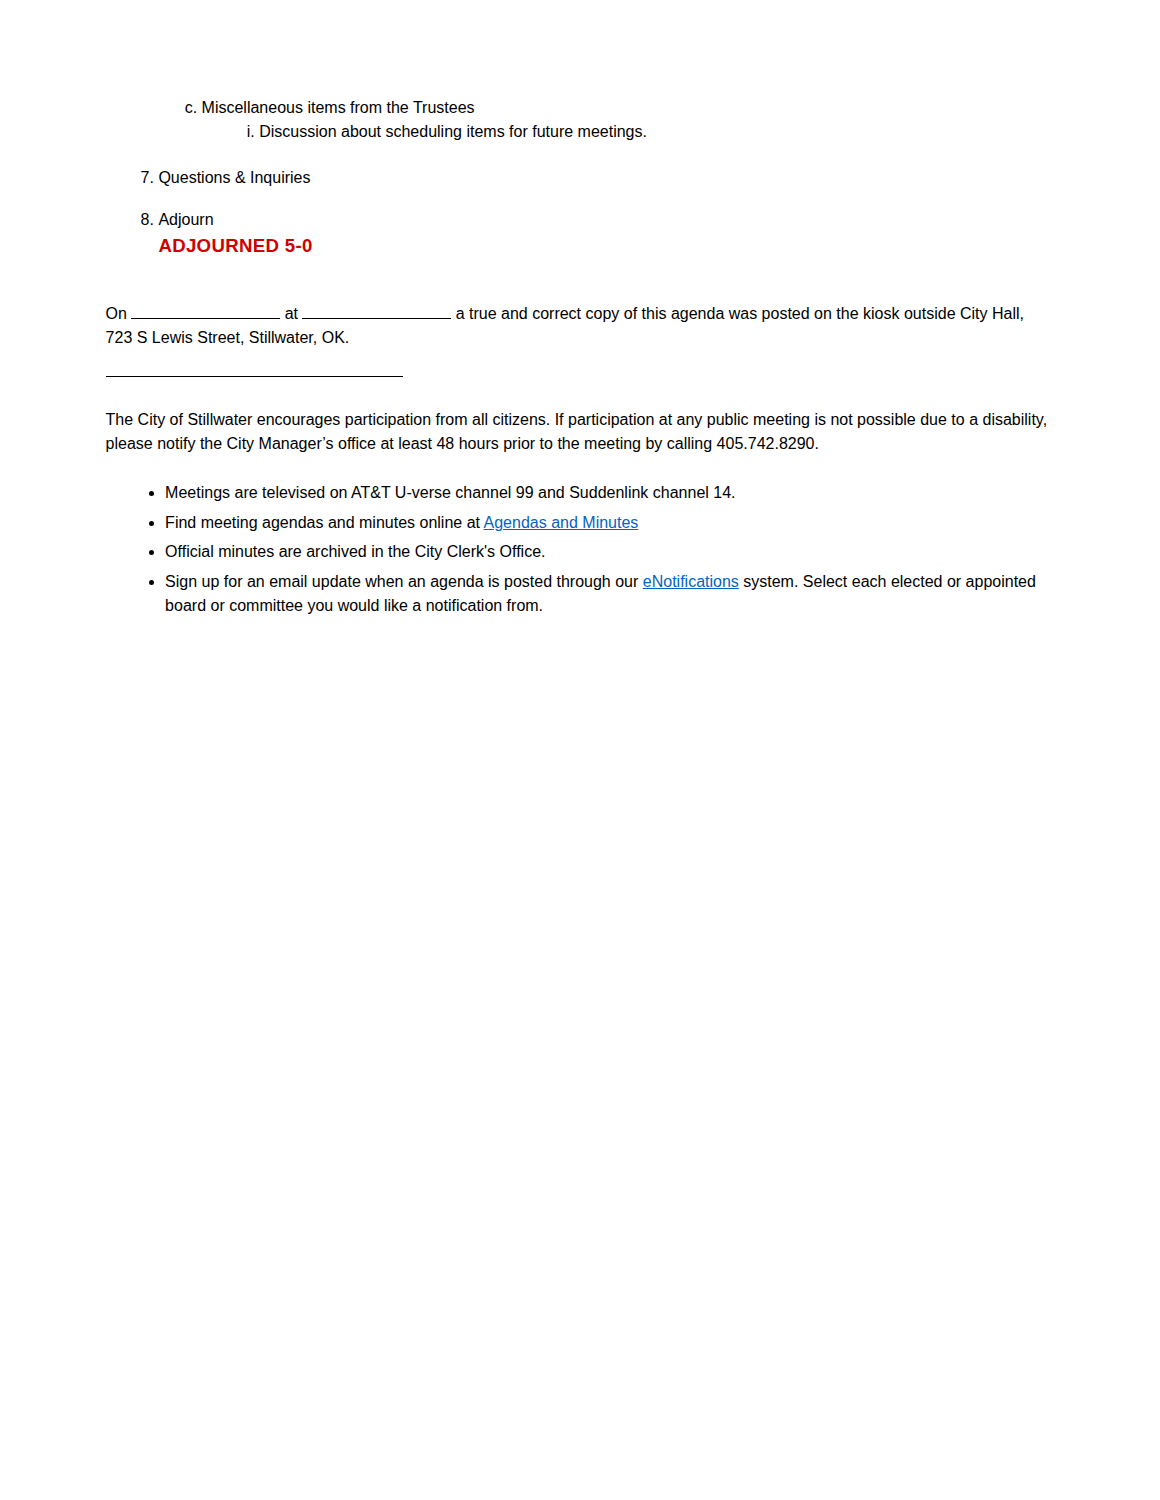Miscellaneous items from the Trustees
Discussion about scheduling items for future meetings.
Questions & Inquiries
Adjourn
ADJOURNED 5-0
On at a true and correct copy of this agenda was posted on the kiosk outside City Hall, 723 S Lewis Street, Stillwater, OK.
The City of Stillwater encourages participation from all citizens. If participation at any public meeting is not possible due to a disability, please notify the City Manager’s office at least 48 hours prior to the meeting by calling 405.742.8290.
Meetings are televised on AT&T U-verse channel 99 and Suddenlink channel 14.
Find meeting agendas and minutes online at Agendas and Minutes
Official minutes are archived in the City Clerk's Office.
Sign up for an email update when an agenda is posted through our eNotifications system. Select each elected or appointed board or committee you would like a notification from.